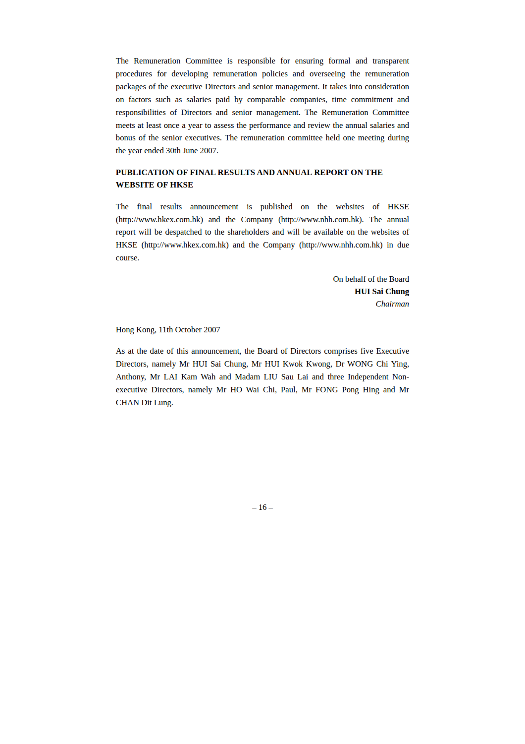The Remuneration Committee is responsible for ensuring formal and transparent procedures for developing remuneration policies and overseeing the remuneration packages of the executive Directors and senior management. It takes into consideration on factors such as salaries paid by comparable companies, time commitment and responsibilities of Directors and senior management. The Remuneration Committee meets at least once a year to assess the performance and review the annual salaries and bonus of the senior executives. The remuneration committee held one meeting during the year ended 30th June 2007.
PUBLICATION OF FINAL RESULTS AND ANNUAL REPORT ON THE WEBSITE OF HKSE
The final results announcement is published on the websites of HKSE (http://www.hkex.com.hk) and the Company (http://www.nhh.com.hk). The annual report will be despatched to the shareholders and will be available on the websites of HKSE (http://www.hkex.com.hk) and the Company (http://www.nhh.com.hk) in due course.
On behalf of the Board
HUI Sai Chung
Chairman
Hong Kong, 11th October 2007
As at the date of this announcement, the Board of Directors comprises five Executive Directors, namely Mr HUI Sai Chung, Mr HUI Kwok Kwong, Dr WONG Chi Ying, Anthony, Mr LAI Kam Wah and Madam LIU Sau Lai and three Independent Non-executive Directors, namely Mr HO Wai Chi, Paul, Mr FONG Pong Hing and Mr CHAN Dit Lung.
– 16 –